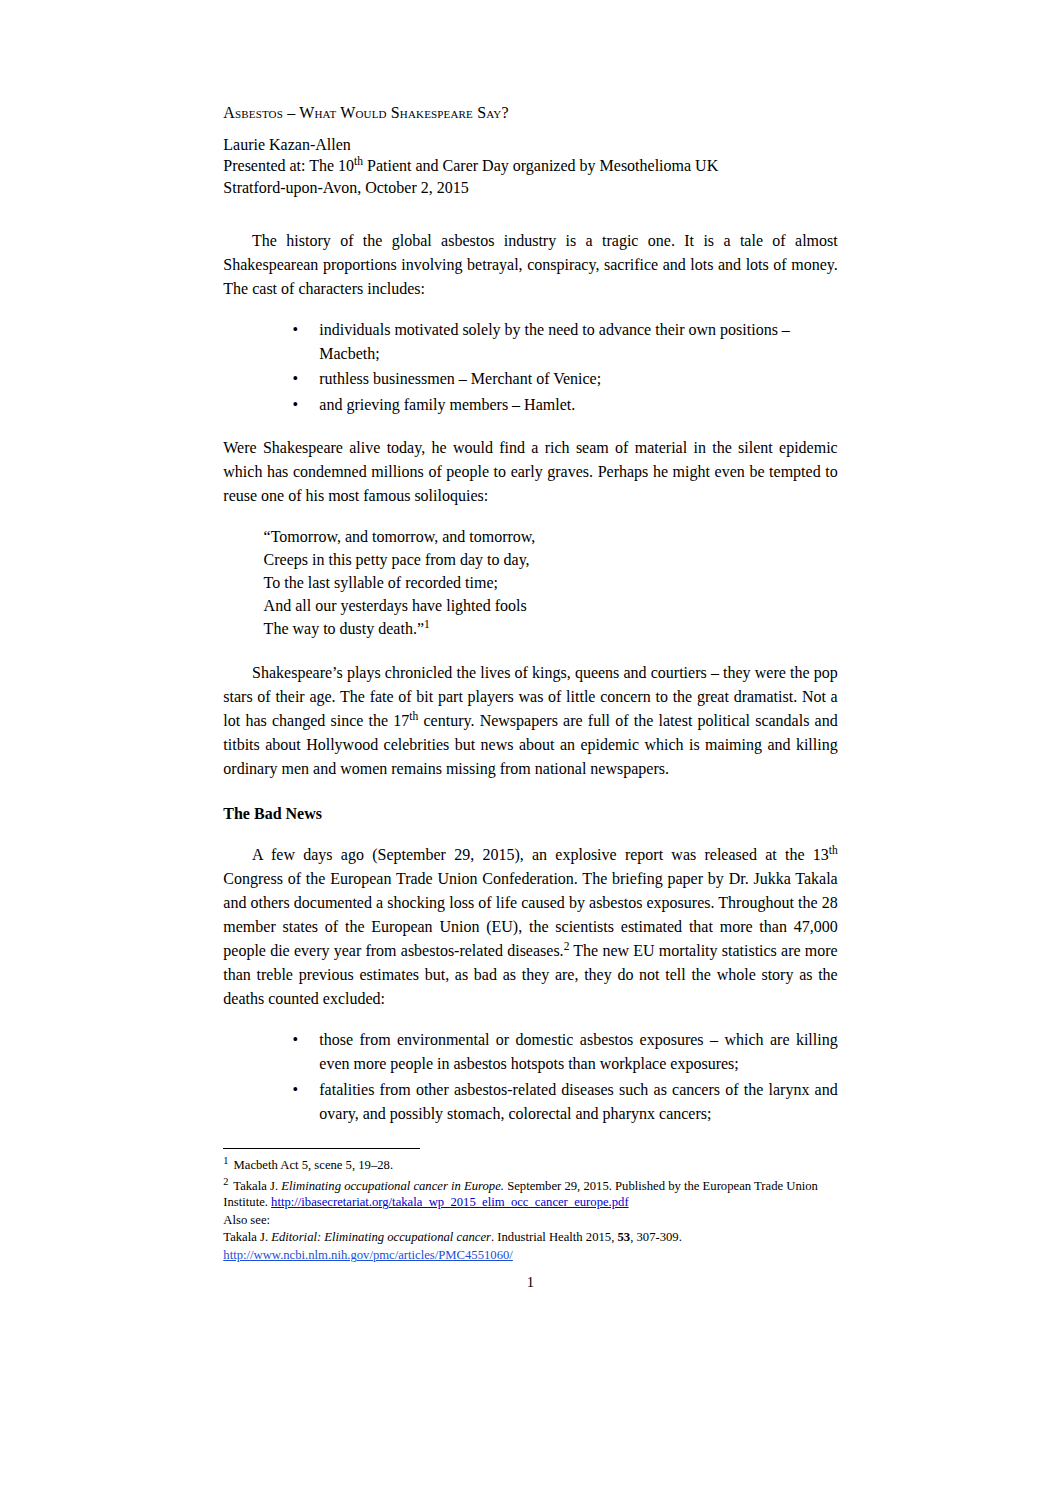Asbestos – What Would Shakespeare Say?
Laurie Kazan-Allen
Presented at: The 10th Patient and Carer Day organized by Mesothelioma UK
Stratford-upon-Avon, October 2, 2015
The history of the global asbestos industry is a tragic one. It is a tale of almost Shakespearean proportions involving betrayal, conspiracy, sacrifice and lots and lots of money. The cast of characters includes:
individuals motivated solely by the need to advance their own positions – Macbeth;
ruthless businessmen – Merchant of Venice;
and grieving family members – Hamlet.
Were Shakespeare alive today, he would find a rich seam of material in the silent epidemic which has condemned millions of people to early graves. Perhaps he might even be tempted to reuse one of his most famous soliloquies:
“Tomorrow, and tomorrow, and tomorrow,
Creeps in this petty pace from day to day,
To the last syllable of recorded time;
And all our yesterdays have lighted fools
The way to dusty death.”1
Shakespeare’s plays chronicled the lives of kings, queens and courtiers – they were the pop stars of their age. The fate of bit part players was of little concern to the great dramatist. Not a lot has changed since the 17th century. Newspapers are full of the latest political scandals and titbits about Hollywood celebrities but news about an epidemic which is maiming and killing ordinary men and women remains missing from national newspapers.
The Bad News
A few days ago (September 29, 2015), an explosive report was released at the 13th Congress of the European Trade Union Confederation. The briefing paper by Dr. Jukka Takala and others documented a shocking loss of life caused by asbestos exposures. Throughout the 28 member states of the European Union (EU), the scientists estimated that more than 47,000 people die every year from asbestos-related diseases.2 The new EU mortality statistics are more than treble previous estimates but, as bad as they are, they do not tell the whole story as the deaths counted excluded:
those from environmental or domestic asbestos exposures – which are killing even more people in asbestos hotspots than workplace exposures;
fatalities from other asbestos-related diseases such as cancers of the larynx and ovary, and possibly stomach, colorectal and pharynx cancers;
1 Macbeth Act 5, scene 5, 19–28.
2 Takala J. Eliminating occupational cancer in Europe. September 29, 2015. Published by the European Trade Union Institute. http://ibasecretariat.org/takala_wp_2015_elim_occ_cancer_europe.pdf
Also see:
Takala J. Editorial: Eliminating occupational cancer. Industrial Health 2015, 53, 307-309.
http://www.ncbi.nlm.nih.gov/pmc/articles/PMC4551060/
1